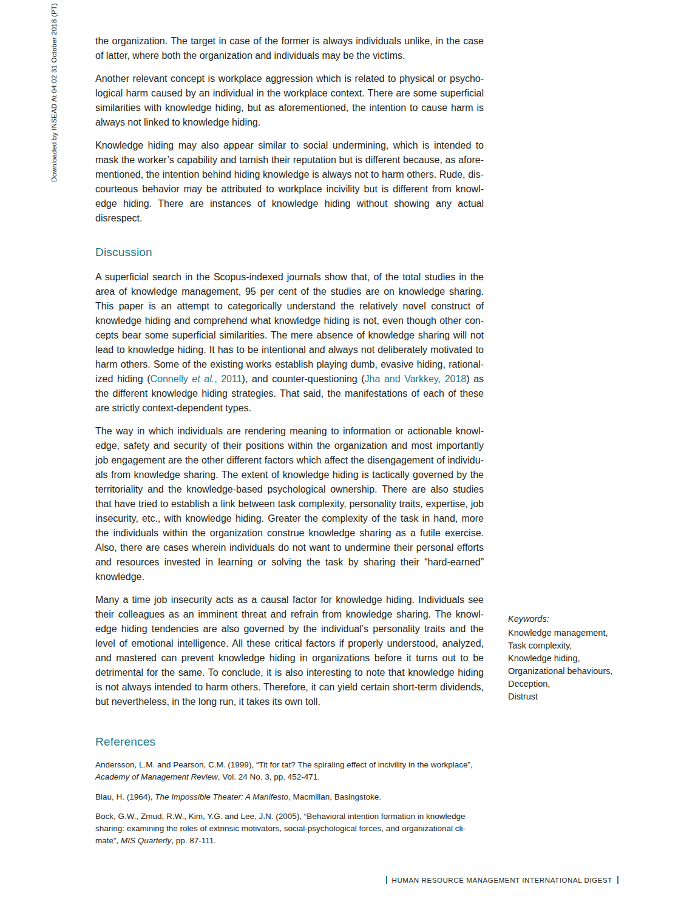Downloaded by INSEAD At 04:02 31 October 2018 (PT)
the organization. The target in case of the former is always individuals unlike, in the case of latter, where both the organization and individuals may be the victims.
Another relevant concept is workplace aggression which is related to physical or psychological harm caused by an individual in the workplace context. There are some superficial similarities with knowledge hiding, but as aforementioned, the intention to cause harm is always not linked to knowledge hiding.
Knowledge hiding may also appear similar to social undermining, which is intended to mask the worker’s capability and tarnish their reputation but is different because, as aforementioned, the intention behind hiding knowledge is always not to harm others. Rude, discourteous behavior may be attributed to workplace incivility but is different from knowledge hiding. There are instances of knowledge hiding without showing any actual disrespect.
Discussion
A superficial search in the Scopus-indexed journals show that, of the total studies in the area of knowledge management, 95 per cent of the studies are on knowledge sharing. This paper is an attempt to categorically understand the relatively novel construct of knowledge hiding and comprehend what knowledge hiding is not, even though other concepts bear some superficial similarities. The mere absence of knowledge sharing will not lead to knowledge hiding. It has to be intentional and always not deliberately motivated to harm others. Some of the existing works establish playing dumb, evasive hiding, rationalized hiding (Connelly et al., 2011), and counter-questioning (Jha and Varkkey, 2018) as the different knowledge hiding strategies. That said, the manifestations of each of these are strictly context-dependent types.
The way in which individuals are rendering meaning to information or actionable knowledge, safety and security of their positions within the organization and most importantly job engagement are the other different factors which affect the disengagement of individuals from knowledge sharing. The extent of knowledge hiding is tactically governed by the territoriality and the knowledge-based psychological ownership. There are also studies that have tried to establish a link between task complexity, personality traits, expertise, job insecurity, etc., with knowledge hiding. Greater the complexity of the task in hand, more the individuals within the organization construe knowledge sharing as a futile exercise. Also, there are cases wherein individuals do not want to undermine their personal efforts and resources invested in learning or solving the task by sharing their “hard-earned” knowledge.
Many a time job insecurity acts as a causal factor for knowledge hiding. Individuals see their colleagues as an imminent threat and refrain from knowledge sharing. The knowledge hiding tendencies are also governed by the individual’s personality traits and the level of emotional intelligence. All these critical factors if properly understood, analyzed, and mastered can prevent knowledge hiding in organizations before it turns out to be detrimental for the same. To conclude, it is also interesting to note that knowledge hiding is not always intended to harm others. Therefore, it can yield certain short-term dividends, but nevertheless, in the long run, it takes its own toll.
Keywords:
Knowledge management,
Task complexity,
Knowledge hiding,
Organizational behaviours,
Deception,
Distrust
References
Andersson, L.M. and Pearson, C.M. (1999), “Tit for tat? The spiraling effect of incivility in the workplace”, Academy of Management Review, Vol. 24 No. 3, pp. 452-471.
Blau, H. (1964), The Impossible Theater: A Manifesto, Macmillan, Basingstoke.
Bock, G.W., Zmud, R.W., Kim, Y.G. and Lee, J.N. (2005), “Behavioral intention formation in knowledge sharing: examining the roles of extrinsic motivators, social-psychological forces, and organizational climate”, MIS Quarterly, pp. 87-111.
HUMAN RESOURCE MANAGEMENT INTERNATIONAL DIGEST